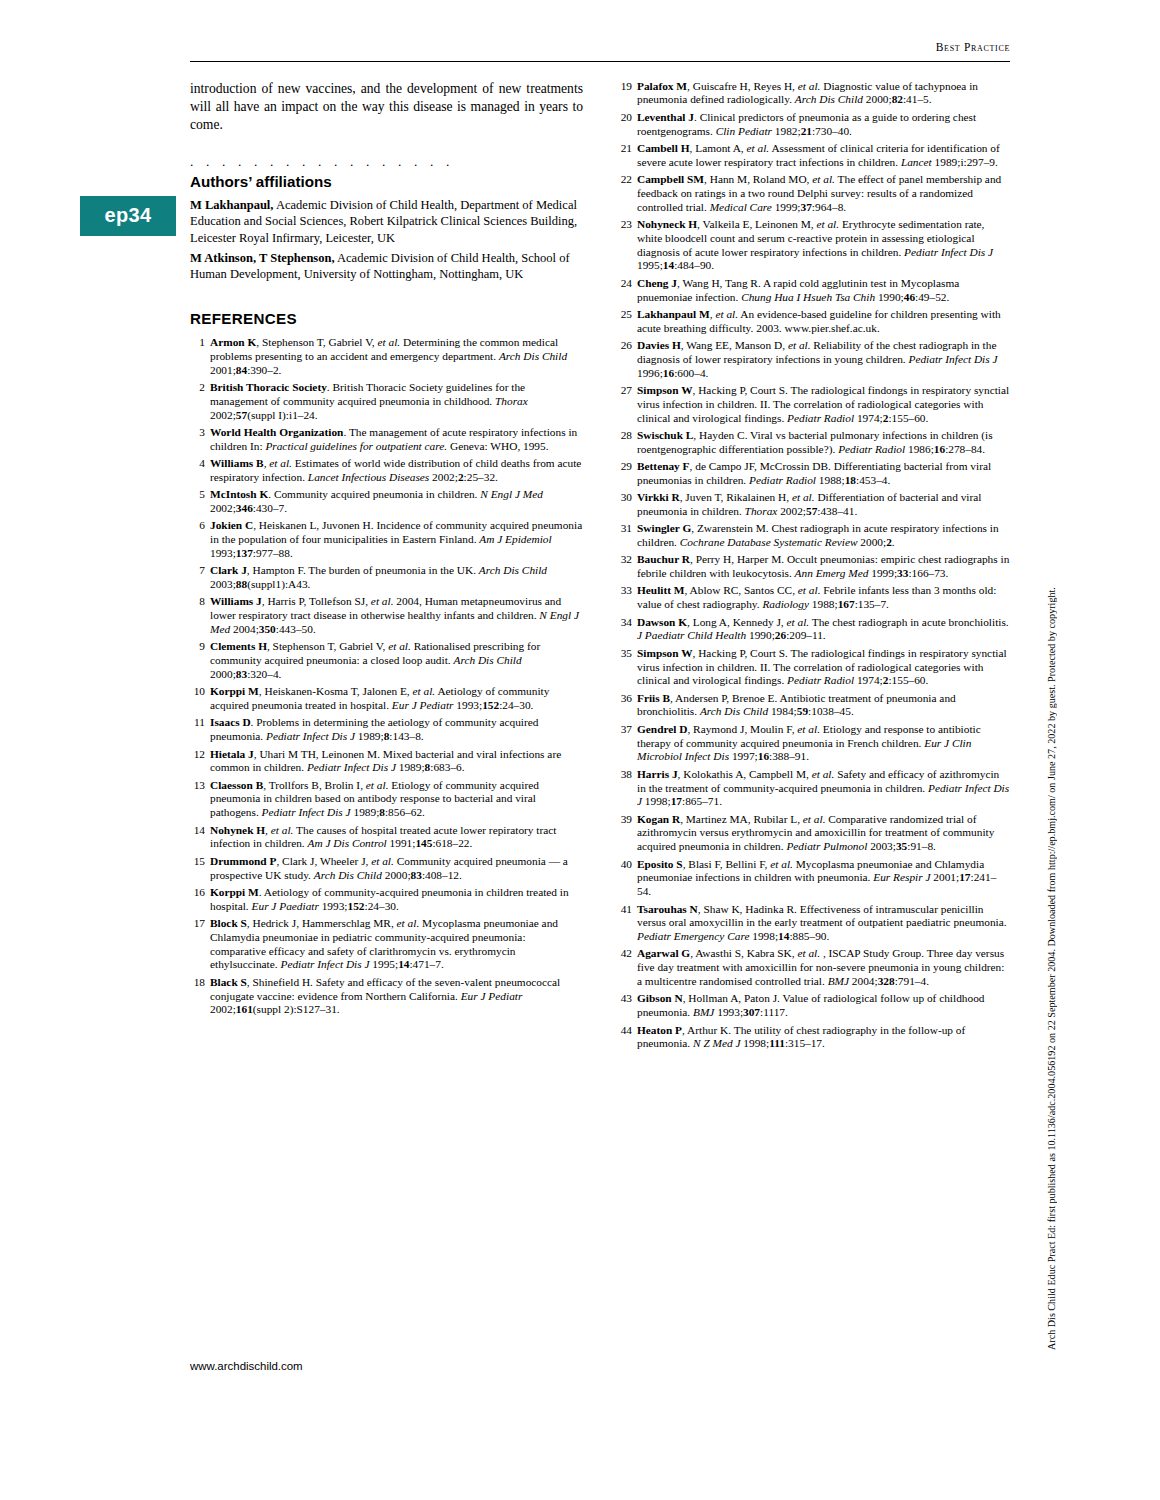Best Practice
Arch Dis Child Educ Pract Ed: first published as 10.1136/adc.2004.056192 on 22 September 2004. Downloaded from http://ep.bmj.com/ on June 27, 2022 by guest. Protected by copyright.
ep34
introduction of new vaccines, and the development of new treatments will all have an impact on the way this disease is managed in years to come.
. . . . . . . . . . . . . . . . .
Authors’ affiliations
M Lakhanpaul, Academic Division of Child Health, Department of Medical Education and Social Sciences, Robert Kilpatrick Clinical Sciences Building, Leicester Royal Infirmary, Leicester, UK
M Atkinson, T Stephenson, Academic Division of Child Health, School of Human Development, University of Nottingham, Nottingham, UK
REFERENCES
Armon K, Stephenson T, Gabriel V, et al. Determining the common medical problems presenting to an accident and emergency department. Arch Dis Child 2001;84:390–2.
British Thoracic Society. British Thoracic Society guidelines for the management of community acquired pneumonia in childhood. Thorax 2002;57(suppl I):i1–24.
World Health Organization. The management of acute respiratory infections in children In: Practical guidelines for outpatient care. Geneva: WHO, 1995.
Williams B, et al. Estimates of world wide distribution of child deaths from acute respiratory infection. Lancet Infectious Diseases 2002;2:25–32.
McIntosh K. Community acquired pneumonia in children. N Engl J Med 2002;346:430–7.
Jokien C, Heiskanen L, Juvonen H. Incidence of community acquired pneumonia in the population of four municipalities in Eastern Finland. Am J Epidemiol 1993;137:977–88.
Clark J, Hampton F. The burden of pneumonia in the UK. Arch Dis Child 2003;88(suppl1):A43.
Williams J, Harris P, Tollefson SJ, et al. 2004, Human metapneumovirus and lower respiratory tract disease in otherwise healthy infants and children. N Engl J Med 2004;350:443–50.
Clements H, Stephenson T, Gabriel V, et al. Rationalised prescribing for community acquired pneumonia: a closed loop audit. Arch Dis Child 2000;83:320–4.
Korppi M, Heiskanen-Kosma T, Jalonen E, et al. Aetiology of community acquired pneumonia treated in hospital. Eur J Pediatr 1993;152:24–30.
Isaacs D. Problems in determining the aetiology of community acquired pneumonia. Pediatr Infect Dis J 1989;8:143–8.
Hietala J, Uhari M TH, Leinonen M. Mixed bacterial and viral infections are common in children. Pediatr Infect Dis J 1989;8:683–6.
Claesson B, Trollfors B, Brolin I, et al. Etiology of community acquired pneumonia in children based on antibody response to bacterial and viral pathogens. Pediatr Infect Dis J 1989;8:856–62.
Nohynek H, et al. The causes of hospital treated acute lower repiratory tract infection in children. Am J Dis Control 1991;145:618–22.
Drummond P, Clark J, Wheeler J, et al. Community acquired pneumonia — a prospective UK study. Arch Dis Child 2000;83:408–12.
Korppi M. Aetiology of community-acquired pneumonia in children treated in hospital. Eur J Paediatr 1993;152:24–30.
Block S, Hedrick J, Hammerschlag MR, et al. Mycoplasma pneumoniae and Chlamydia pneumoniae in pediatric community-acquired pneumonia: comparative efficacy and safety of clarithromycin vs. erythromycin ethylsuccinate. Pediatr Infect Dis J 1995;14:471–7.
Black S, Shinefield H. Safety and efficacy of the seven-valent pneumococcal conjugate vaccine: evidence from Northern California. Eur J Pediatr 2002;161(suppl 2):S127–31.
Palafox M, Guiscafre H, Reyes H, et al. Diagnostic value of tachypnoea in pneumonia defined radiologically. Arch Dis Child 2000;82:41–5.
Leventhal J. Clinical predictors of pneumonia as a guide to ordering chest roentgenograms. Clin Pediatr 1982;21:730–40.
Cambell H, Lamont A, et al. Assessment of clinical criteria for identification of severe acute lower respiratory tract infections in children. Lancet 1989;i:297–9.
Campbell SM, Hann M, Roland MO, et al. The effect of panel membership and feedback on ratings in a two round Delphi survey: results of a randomized controlled trial. Medical Care 1999;37:964–8.
Nohyneck H, Valkeila E, Leinonen M, et al. Erythrocyte sedimentation rate, white bloodcell count and serum c-reactive protein in assessing etiological diagnosis of acute lower respiratory infections in children. Pediatr Infect Dis J 1995;14:484–90.
Cheng J, Wang H, Tang R. A rapid cold agglutinin test in Mycoplasma pnuemoniae infection. Chung Hua I Hsueh Tsa Chih 1990;46:49–52.
Lakhanpaul M, et al. An evidence-based guideline for children presenting with acute breathing difficulty. 2003. www.pier.shef.ac.uk.
Davies H, Wang EE, Manson D, et al. Reliability of the chest radiograph in the diagnosis of lower respiratory infections in young children. Pediatr Infect Dis J 1996;16:600–4.
Simpson W, Hacking P, Court S. The radiological findongs in respiratory synctial virus infection in children. II. The correlation of radiological categories with clinical and virological findings. Pediatr Radiol 1974;2:155–60.
Swischuk L, Hayden C. Viral vs bacterial pulmonary infections in children (is roentgenographic differentiation possible?). Pediatr Radiol 1986;16:278–84.
Bettenay F, de Campo JF, McCrossin DB. Differentiating bacterial from viral pneumonias in children. Pediatr Radiol 1988;18:453–4.
Virkki R, Juven T, Rikalainen H, et al. Differentiation of bacterial and viral pneumonia in children. Thorax 2002;57:438–41.
Swingler G, Zwarenstein M. Chest radiograph in acute respiratory infections in children. Cochrane Database Systematic Review 2000;2.
Bauchur R, Perry H, Harper M. Occult pneumonias: empiric chest radiographs in febrile children with leukocytosis. Ann Emerg Med 1999;33:166–73.
Heulitt M, Ablow RC, Santos CC, et al. Febrile infants less than 3 months old: value of chest radiography. Radiology 1988;167:135–7.
Dawson K, Long A, Kennedy J, et al. The chest radiograph in acute bronchiolitis. J Paediatr Child Health 1990;26:209–11.
Simpson W, Hacking P, Court S. The radiological findings in respiratory synctial virus infection in children. II. The correlation of radiological categories with clinical and virological findings. Pediatr Radiol 1974;2:155–60.
Friis B, Andersen P, Brenoe E. Antibiotic treatment of pneumonia and bronchiolitis. Arch Dis Child 1984;59:1038–45.
Gendrel D, Raymond J, Moulin F, et al. Etiology and response to antibiotic therapy of community acquired pneumonia in French children. Eur J Clin Microbiol Infect Dis 1997;16:388–91.
Harris J, Kolokathis A, Campbell M, et al. Safety and efficacy of azithromycin in the treatment of community-acquired pneumonia in children. Pediatr Infect Dis J 1998;17:865–71.
Kogan R, Martinez MA, Rubilar L, et al. Comparative randomized trial of azithromycin versus erythromycin and amoxicillin for treatment of community acquired pneumonia in children. Pediatr Pulmonol 2003;35:91–8.
Eposito S, Blasi F, Bellini F, et al. Mycoplasma pneumoniae and Chlamydia pneumoniae infections in children with pneumonia. Eur Respir J 2001;17:241–54.
Tsarouhas N, Shaw K, Hadinka R. Effectiveness of intramuscular penicillin versus oral amoxycillin in the early treatment of outpatient paediatric pneumonia. Pediatr Emergency Care 1998;14:885–90.
Agarwal G, Awasthi S, Kabra SK, et al. , ISCAP Study Group. Three day versus five day treatment with amoxicillin for non-severe pneumonia in young children: a multicentre randomised controlled trial. BMJ 2004;328:791–4.
Gibson N, Hollman A, Paton J. Value of radiological follow up of childhood pneumonia. BMJ 1993;307:1117.
Heaton P, Arthur K. The utility of chest radiography in the follow-up of pneumonia. N Z Med J 1998;111:315–17.
www.archdischild.com